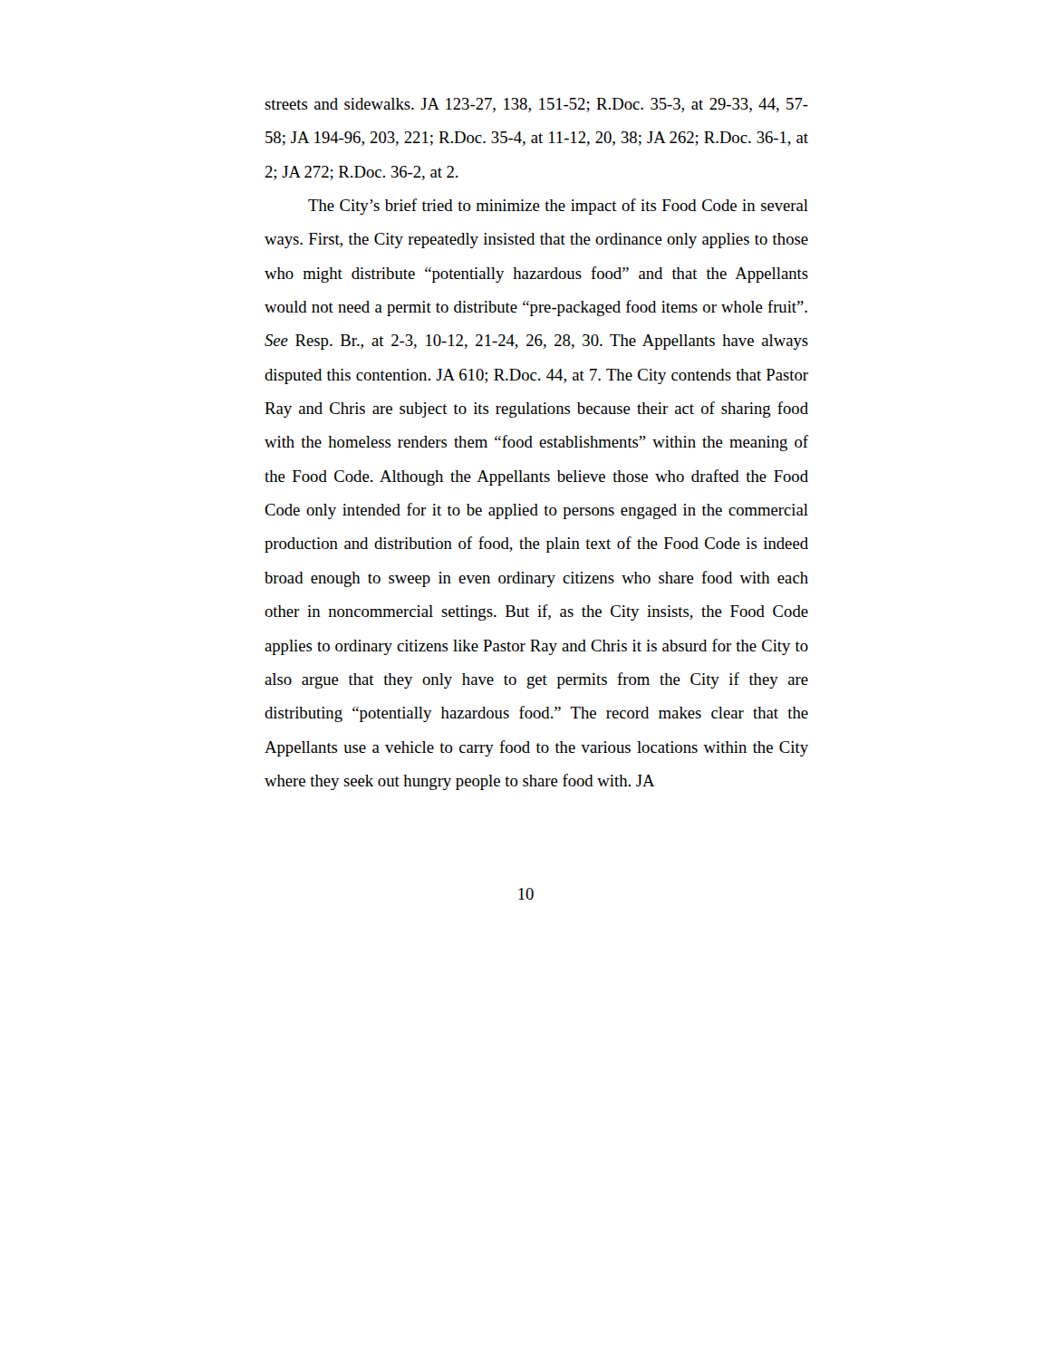streets and sidewalks. JA 123-27, 138, 151-52; R.Doc. 35-3, at 29-33, 44, 57-58; JA 194-96, 203, 221; R.Doc. 35-4, at 11-12, 20, 38; JA 262; R.Doc. 36-1, at 2; JA 272; R.Doc. 36-2, at 2.
The City’s brief tried to minimize the impact of its Food Code in several ways. First, the City repeatedly insisted that the ordinance only applies to those who might distribute “potentially hazardous food” and that the Appellants would not need a permit to distribute “pre-packaged food items or whole fruit”. See Resp. Br., at 2-3, 10-12, 21-24, 26, 28, 30. The Appellants have always disputed this contention. JA 610; R.Doc. 44, at 7. The City contends that Pastor Ray and Chris are subject to its regulations because their act of sharing food with the homeless renders them “food establishments” within the meaning of the Food Code. Although the Appellants believe those who drafted the Food Code only intended for it to be applied to persons engaged in the commercial production and distribution of food, the plain text of the Food Code is indeed broad enough to sweep in even ordinary citizens who share food with each other in noncommercial settings. But if, as the City insists, the Food Code applies to ordinary citizens like Pastor Ray and Chris it is absurd for the City to also argue that they only have to get permits from the City if they are distributing “potentially hazardous food.” The record makes clear that the Appellants use a vehicle to carry food to the various locations within the City where they seek out hungry people to share food with. JA
10